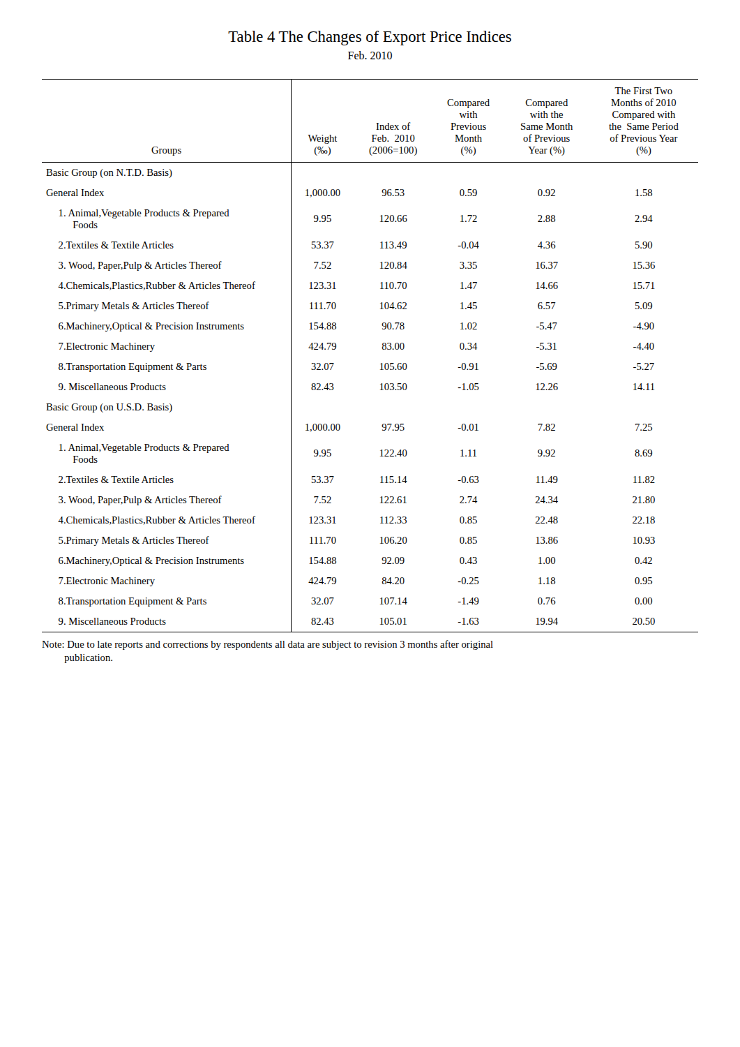Table 4 The Changes of Export Price Indices
Feb. 2010
| Groups | Weight (‰) | Index of Feb. 2010 (2006=100) | Compared with Previous Month (%) | Compared with the Same Month of Previous Year (%) | The First Two Months of 2010 Compared with the Same Period of Previous Year (%) |
| --- | --- | --- | --- | --- | --- |
| Basic Group (on N.T.D. Basis) | | | | | |
| General Index | 1,000.00 | 96.53 | 0.59 | 0.92 | 1.58 |
| 1. Animal,Vegetable Products & Prepared Foods | 9.95 | 120.66 | 1.72 | 2.88 | 2.94 |
| 2.Textiles & Textile Articles | 53.37 | 113.49 | -0.04 | 4.36 | 5.90 |
| 3. Wood, Paper,Pulp & Articles Thereof | 7.52 | 120.84 | 3.35 | 16.37 | 15.36 |
| 4.Chemicals,Plastics,Rubber & Articles Thereof | 123.31 | 110.70 | 1.47 | 14.66 | 15.71 |
| 5.Primary Metals & Articles Thereof | 111.70 | 104.62 | 1.45 | 6.57 | 5.09 |
| 6.Machinery,Optical & Precision Instruments | 154.88 | 90.78 | 1.02 | -5.47 | -4.90 |
| 7.Electronic Machinery | 424.79 | 83.00 | 0.34 | -5.31 | -4.40 |
| 8.Transportation Equipment & Parts | 32.07 | 105.60 | -0.91 | -5.69 | -5.27 |
| 9. Miscellaneous Products | 82.43 | 103.50 | -1.05 | 12.26 | 14.11 |
| Basic Group (on U.S.D. Basis) | | | | | |
| General Index | 1,000.00 | 97.95 | -0.01 | 7.82 | 7.25 |
| 1. Animal,Vegetable Products & Prepared Foods | 9.95 | 122.40 | 1.11 | 9.92 | 8.69 |
| 2.Textiles & Textile Articles | 53.37 | 115.14 | -0.63 | 11.49 | 11.82 |
| 3. Wood, Paper,Pulp & Articles Thereof | 7.52 | 122.61 | 2.74 | 24.34 | 21.80 |
| 4.Chemicals,Plastics,Rubber & Articles Thereof | 123.31 | 112.33 | 0.85 | 22.48 | 22.18 |
| 5.Primary Metals & Articles Thereof | 111.70 | 106.20 | 0.85 | 13.86 | 10.93 |
| 6.Machinery,Optical & Precision Instruments | 154.88 | 92.09 | 0.43 | 1.00 | 0.42 |
| 7.Electronic Machinery | 424.79 | 84.20 | -0.25 | 1.18 | 0.95 |
| 8.Transportation Equipment & Parts | 32.07 | 107.14 | -1.49 | 0.76 | 0.00 |
| 9. Miscellaneous Products | 82.43 | 105.01 | -1.63 | 19.94 | 20.50 |
Note: Due to late reports and corrections by respondents all data are subject to revision 3 months after original publication.